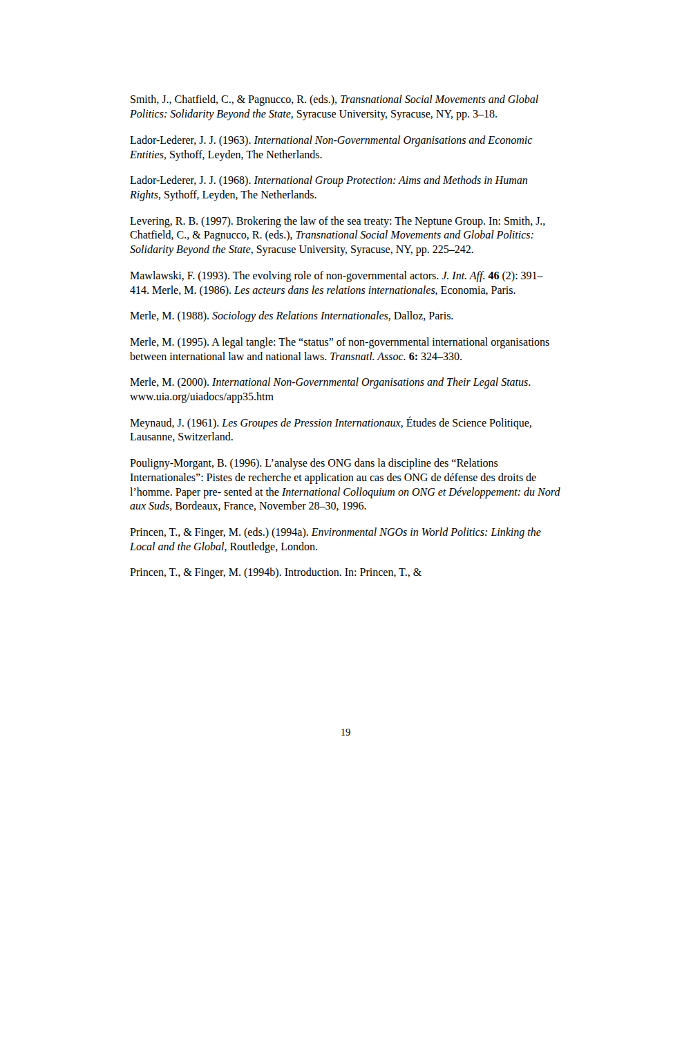Smith, J., Chatfield, C., & Pagnucco, R. (eds.), Transnational Social Movements and Global Politics: Solidarity Beyond the State, Syracuse University, Syracuse, NY, pp. 3–18.
Lador-Lederer, J. J. (1963). International Non-Governmental Organisations and Economic Entities, Sythoff, Leyden, The Netherlands.
Lador-Lederer, J. J. (1968). International Group Protection: Aims and Methods in Human Rights, Sythoff, Leyden, The Netherlands.
Levering, R. B. (1997). Brokering the law of the sea treaty: The Neptune Group. In: Smith, J., Chatfield, C., & Pagnucco, R. (eds.), Transnational Social Movements and Global Politics: Solidarity Beyond the State, Syracuse University, Syracuse, NY, pp. 225–242.
Mawlawski, F. (1993). The evolving role of non-governmental actors. J. Int. Aff. 46 (2): 391–414. Merle, M. (1986). Les acteurs dans les relations internationales, Economia, Paris.
Merle, M. (1988). Sociology des Relations Internationales, Dalloz, Paris.
Merle, M. (1995). A legal tangle: The “status” of non-governmental international organisations between international law and national laws. Transnatl. Assoc. 6: 324–330.
Merle, M. (2000). International Non-Governmental Organisations and Their Legal Status. www.uia.org/uiadocs/app35.htm
Meynaud, J. (1961). Les Groupes de Pression Internationaux, Études de Science Politique, Lausanne, Switzerland.
Pouligny-Morgant, B. (1996). L’analyse des ONG dans la discipline des “Relations Internationales”: Pistes de recherche et application au cas des ONG de défense des droits de l’homme. Paper pre- sented at the International Colloquium on ONG et Développement: du Nord aux Suds, Bordeaux, France, November 28–30, 1996.
Princen, T., & Finger, M. (eds.) (1994a). Environmental NGOs in World Politics: Linking the Local and the Global, Routledge, London.
Princen, T., & Finger, M. (1994b). Introduction. In: Princen, T., &
19